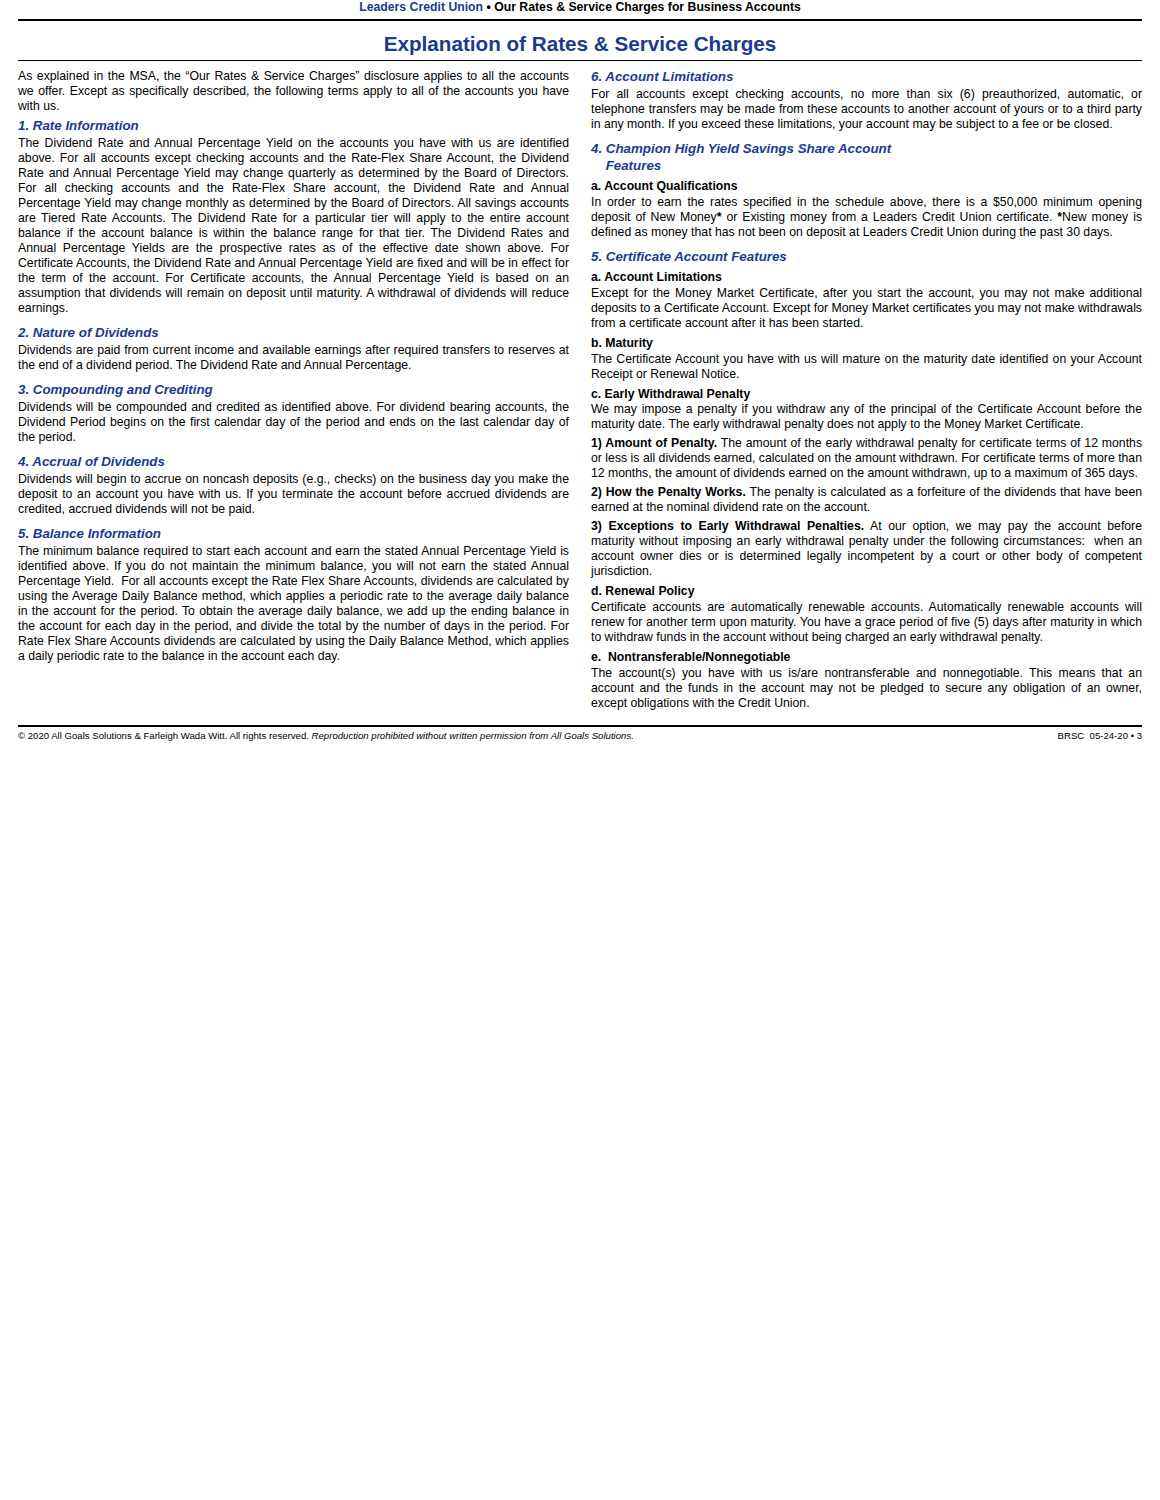Leaders Credit Union • Our Rates & Service Charges for Business Accounts
Explanation of Rates & Service Charges
As explained in the MSA, the “Our Rates & Service Charges” disclosure applies to all the accounts we offer. Except as specifically described, the following terms apply to all of the accounts you have with us.
1. Rate Information
The Dividend Rate and Annual Percentage Yield on the accounts you have with us are identified above. For all accounts except checking accounts and the Rate-Flex Share Account, the Dividend Rate and Annual Percentage Yield may change quarterly as determined by the Board of Directors. For all checking accounts and the Rate-Flex Share account, the Dividend Rate and Annual Percentage Yield may change monthly as determined by the Board of Directors. All savings accounts are Tiered Rate Accounts. The Dividend Rate for a particular tier will apply to the entire account balance if the account balance is within the balance range for that tier. The Dividend Rates and Annual Percentage Yields are the prospective rates as of the effective date shown above. For Certificate Accounts, the Dividend Rate and Annual Percentage Yield are fixed and will be in effect for the term of the account. For Certificate accounts, the Annual Percentage Yield is based on an assumption that dividends will remain on deposit until maturity. A withdrawal of dividends will reduce earnings.
2. Nature of Dividends
Dividends are paid from current income and available earnings after required transfers to reserves at the end of a dividend period. The Dividend Rate and Annual Percentage.
3. Compounding and Crediting
Dividends will be compounded and credited as identified above. For dividend bearing accounts, the Dividend Period begins on the first calendar day of the period and ends on the last calendar day of the period.
4. Accrual of Dividends
Dividends will begin to accrue on noncash deposits (e.g., checks) on the business day you make the deposit to an account you have with us. If you terminate the account before accrued dividends are credited, accrued dividends will not be paid.
5. Balance Information
The minimum balance required to start each account and earn the stated Annual Percentage Yield is identified above. If you do not maintain the minimum balance, you will not earn the stated Annual Percentage Yield. For all accounts except the Rate Flex Share Accounts, dividends are calculated by using the Average Daily Balance method, which applies a periodic rate to the average daily balance in the account for the period. To obtain the average daily balance, we add up the ending balance in the account for each day in the period, and divide the total by the number of days in the period. For Rate Flex Share Accounts dividends are calculated by using the Daily Balance Method, which applies a daily periodic rate to the balance in the account each day.
6. Account Limitations
For all accounts except checking accounts, no more than six (6) preauthorized, automatic, or telephone transfers may be made from these accounts to another account of yours or to a third party in any month. If you exceed these limitations, your account may be subject to a fee or be closed.
4. Champion High Yield Savings Share Account
Features
a. Account Qualifications
In order to earn the rates specified in the schedule above, there is a $50,000 minimum opening deposit of New Money* or Existing money from a Leaders Credit Union certificate. *New money is defined as money that has not been on deposit at Leaders Credit Union during the past 30 days.
5. Certificate Account Features
a. Account Limitations
Except for the Money Market Certificate, after you start the account, you may not make additional deposits to a Certificate Account. Except for Money Market certificates you may not make withdrawals from a certificate account after it has been started.
b. Maturity
The Certificate Account you have with us will mature on the maturity date identified on your Account Receipt or Renewal Notice.
c. Early Withdrawal Penalty
We may impose a penalty if you withdraw any of the principal of the Certificate Account before the maturity date. The early withdrawal penalty does not apply to the Money Market Certificate.
1) Amount of Penalty. The amount of the early withdrawal penalty for certificate terms of 12 months or less is all dividends earned, calculated on the amount withdrawn. For certificate terms of more than 12 months, the amount of dividends earned on the amount withdrawn, up to a maximum of 365 days.
2) How the Penalty Works. The penalty is calculated as a forfeiture of the dividends that have been earned at the nominal dividend rate on the account.
3) Exceptions to Early Withdrawal Penalties. At our option, we may pay the account before maturity without imposing an early withdrawal penalty under the following circumstances: when an account owner dies or is determined legally incompetent by a court or other body of competent jurisdiction.
d. Renewal Policy
Certificate accounts are automatically renewable accounts. Automatically renewable accounts will renew for another term upon maturity. You have a grace period of five (5) days after maturity in which to withdraw funds in the account without being charged an early withdrawal penalty.
e. Nontransferable/Nonnegotiable
The account(s) you have with us is/are nontransferable and nonnegotiable. This means that an account and the funds in the account may not be pledged to secure any obligation of an owner, except obligations with the Credit Union.
© 2020 All Goals Solutions & Farleigh Wada Witt. All rights reserved. Reproduction prohibited without written permission from All Goals Solutions. BRSC 05-24-20 • 3